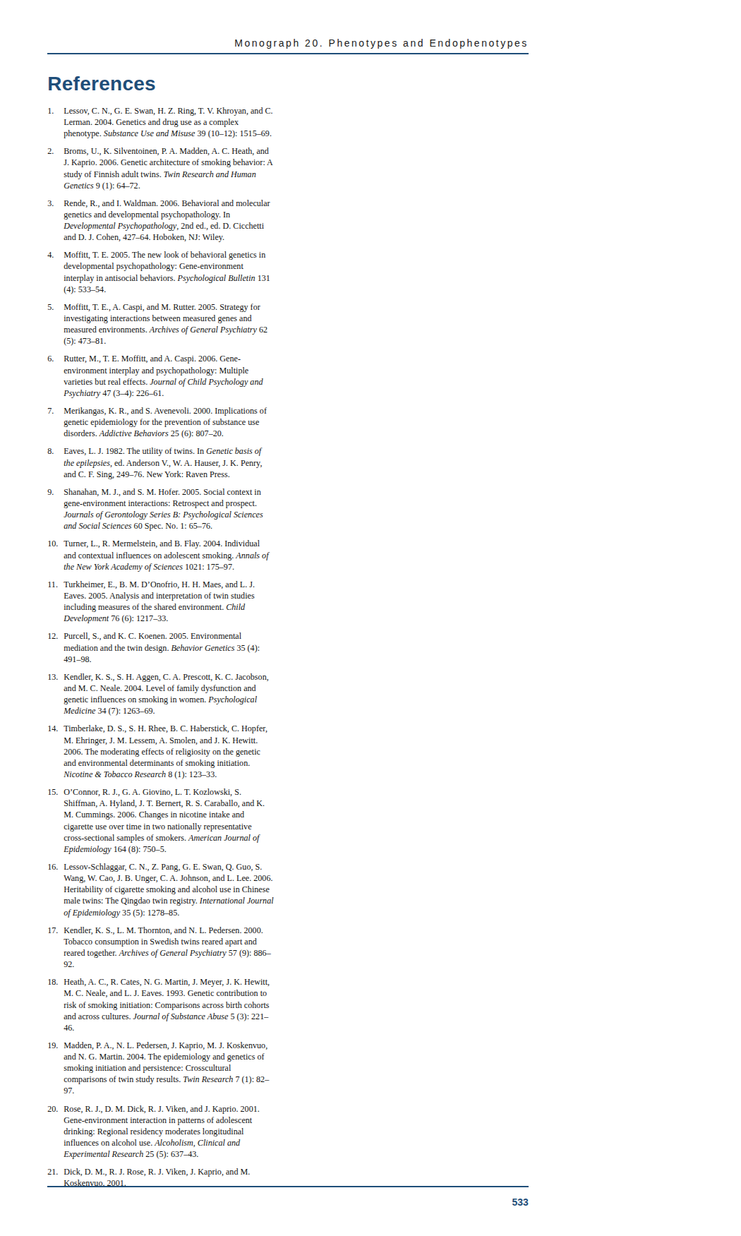Monograph 20. Phenotypes and Endophenotypes
References
Lessov, C. N., G. E. Swan, H. Z. Ring, T. V. Khroyan, and C. Lerman. 2004. Genetics and drug use as a complex phenotype. Substance Use and Misuse 39 (10–12): 1515–69.
Broms, U., K. Silventoinen, P. A. Madden, A. C. Heath, and J. Kaprio. 2006. Genetic architecture of smoking behavior: A study of Finnish adult twins. Twin Research and Human Genetics 9 (1): 64–72.
Rende, R., and I. Waldman. 2006. Behavioral and molecular genetics and developmental psychopathology. In Developmental Psychopathology, 2nd ed., ed. D. Cicchetti and D. J. Cohen, 427–64. Hoboken, NJ: Wiley.
Moffitt, T. E. 2005. The new look of behavioral genetics in developmental psychopathology: Gene-environment interplay in antisocial behaviors. Psychological Bulletin 131 (4): 533–54.
Moffitt, T. E., A. Caspi, and M. Rutter. 2005. Strategy for investigating interactions between measured genes and measured environments. Archives of General Psychiatry 62 (5): 473–81.
Rutter, M., T. E. Moffitt, and A. Caspi. 2006. Gene-environment interplay and psychopathology: Multiple varieties but real effects. Journal of Child Psychology and Psychiatry 47 (3–4): 226–61.
Merikangas, K. R., and S. Avenevoli. 2000. Implications of genetic epidemiology for the prevention of substance use disorders. Addictive Behaviors 25 (6): 807–20.
Eaves, L. J. 1982. The utility of twins. In Genetic basis of the epilepsies, ed. Anderson V., W. A. Hauser, J. K. Penry, and C. F. Sing, 249–76. New York: Raven Press.
Shanahan, M. J., and S. M. Hofer. 2005. Social context in gene-environment interactions: Retrospect and prospect. Journals of Gerontology Series B: Psychological Sciences and Social Sciences 60 Spec. No. 1: 65–76.
Turner, L., R. Mermelstein, and B. Flay. 2004. Individual and contextual influences on adolescent smoking. Annals of the New York Academy of Sciences 1021: 175–97.
Turkheimer, E., B. M. D’Onofrio, H. H. Maes, and L. J. Eaves. 2005. Analysis and interpretation of twin studies including measures of the shared environment. Child Development 76 (6): 1217–33.
Purcell, S., and K. C. Koenen. 2005. Environmental mediation and the twin design. Behavior Genetics 35 (4): 491–98.
Kendler, K. S., S. H. Aggen, C. A. Prescott, K. C. Jacobson, and M. C. Neale. 2004. Level of family dysfunction and genetic influences on smoking in women. Psychological Medicine 34 (7): 1263–69.
Timberlake, D. S., S. H. Rhee, B. C. Haberstick, C. Hopfer, M. Ehringer, J. M. Lessem, A. Smolen, and J. K. Hewitt. 2006. The moderating effects of religiosity on the genetic and environmental determinants of smoking initiation. Nicotine & Tobacco Research 8 (1): 123–33.
O’Connor, R. J., G. A. Giovino, L. T. Kozlowski, S. Shiffman, A. Hyland, J. T. Bernert, R. S. Caraballo, and K. M. Cummings. 2006. Changes in nicotine intake and cigarette use over time in two nationally representative cross-sectional samples of smokers. American Journal of Epidemiology 164 (8): 750–5.
Lessov-Schlaggar, C. N., Z. Pang, G. E. Swan, Q. Guo, S. Wang, W. Cao, J. B. Unger, C. A. Johnson, and L. Lee. 2006. Heritability of cigarette smoking and alcohol use in Chinese male twins: The Qingdao twin registry. International Journal of Epidemiology 35 (5): 1278–85.
Kendler, K. S., L. M. Thornton, and N. L. Pedersen. 2000. Tobacco consumption in Swedish twins reared apart and reared together. Archives of General Psychiatry 57 (9): 886–92.
Heath, A. C., R. Cates, N. G. Martin, J. Meyer, J. K. Hewitt, M. C. Neale, and L. J. Eaves. 1993. Genetic contribution to risk of smoking initiation: Comparisons across birth cohorts and across cultures. Journal of Substance Abuse 5 (3): 221–46.
Madden, P. A., N. L. Pedersen, J. Kaprio, M. J. Koskenvuo, and N. G. Martin. 2004. The epidemiology and genetics of smoking initiation and persistence: Crosscultural comparisons of twin study results. Twin Research 7 (1): 82–97.
Rose, R. J., D. M. Dick, R. J. Viken, and J. Kaprio. 2001. Gene-environment interaction in patterns of adolescent drinking: Regional residency moderates longitudinal influences on alcohol use. Alcoholism, Clinical and Experimental Research 25 (5): 637–43.
Dick, D. M., R. J. Rose, R. J. Viken, J. Kaprio, and M. Koskenvuo. 2001.
533